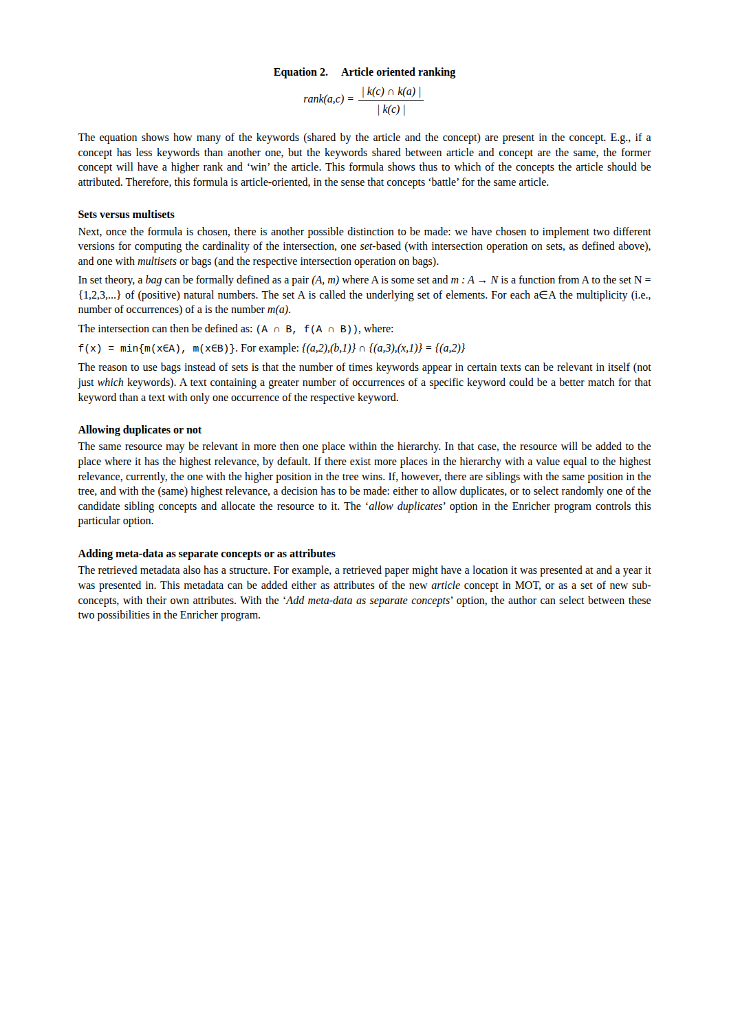Equation 2. Article oriented ranking
rank(a,c) = | k(c) ∩ k(a) | | k(c) |
The equation shows how many of the keywords (shared by the article and the concept) are present in the concept. E.g., if a concept has less keywords than another one, but the keywords shared between article and concept are the same, the former concept will have a higher rank and ‘win’ the article. This formula shows thus to which of the concepts the article should be attributed. Therefore, this formula is article-oriented, in the sense that concepts ‘battle’ for the same article.
Sets versus multisets
Next, once the formula is chosen, there is another possible distinction to be made: we have chosen to implement two different versions for computing the cardinality of the intersection, one set-based (with intersection operation on sets, as defined above), and one with multisets or bags (and the respective intersection operation on bags).
In set theory, a bag can be formally defined as a pair (A, m) where A is some set and m : A → N is a function from A to the set N = {1,2,3,...} of (positive) natural numbers. The set A is called the underlying set of elements. For each a∈A the multiplicity (i.e., number of occurrences) of a is the number m(a).
The intersection can then be defined as: (A ∩ B, f(A ∩ B)), where:
f(x) = min{m(x∈A), m(x∈B)}. For example: {(a,2),(b,1)} ∩ {(a,3),(x,1)} = {(a,2)}
The reason to use bags instead of sets is that the number of times keywords appear in certain texts can be relevant in itself (not just which keywords). A text containing a greater number of occurrences of a specific keyword could be a better match for that keyword than a text with only one occurrence of the respective keyword.
Allowing duplicates or not
The same resource may be relevant in more then one place within the hierarchy. In that case, the resource will be added to the place where it has the highest relevance, by default. If there exist more places in the hierarchy with a value equal to the highest relevance, currently, the one with the higher position in the tree wins. If, however, there are siblings with the same position in the tree, and with the (same) highest relevance, a decision has to be made: either to allow duplicates, or to select randomly one of the candidate sibling concepts and allocate the resource to it. The ‘allow duplicates’ option in the Enricher program controls this particular option.
Adding meta-data as separate concepts or as attributes
The retrieved metadata also has a structure. For example, a retrieved paper might have a location it was presented at and a year it was presented in. This metadata can be added either as attributes of the new article concept in MOT, or as a set of new sub-concepts, with their own attributes. With the ‘Add meta-data as separate concepts’ option, the author can select between these two possibilities in the Enricher program.